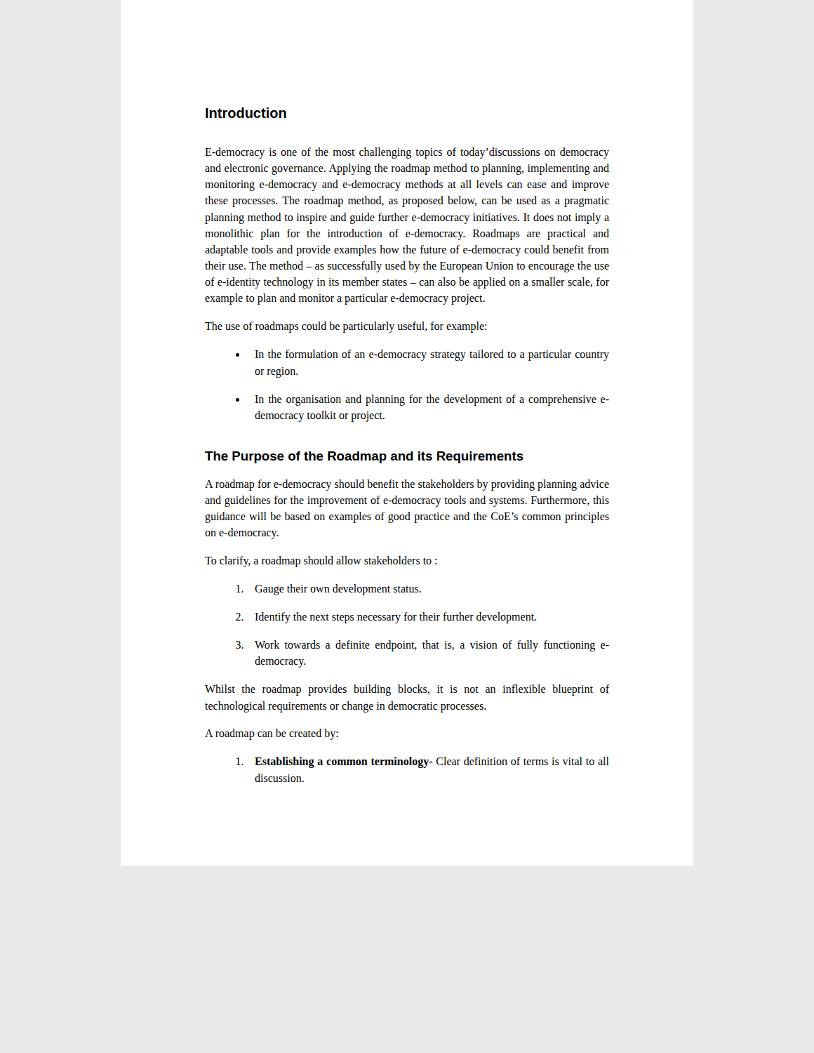Introduction
E-democracy is one of the most challenging topics of today’discussions on democracy and electronic governance. Applying the roadmap method to planning, implementing and monitoring e-democracy and e-democracy methods at all levels can ease and improve these processes. The roadmap method, as proposed below, can be used as a pragmatic planning method to inspire and guide further e-democracy initiatives. It does not imply a monolithic plan for the introduction of e-democracy. Roadmaps are practical and adaptable tools and provide examples how the future of e-democracy could benefit from their use. The method – as successfully used by the European Union to encourage the use of e-identity technology in its member states – can also be applied on a smaller scale, for example to plan and monitor a particular e-democracy project.
The use of roadmaps could be particularly useful, for example:
In the formulation of an e-democracy strategy tailored to a particular country or region.
In the organisation and planning for the development of a comprehensive e-democracy toolkit or project.
The Purpose of the Roadmap and its Requirements
A roadmap for e-democracy should benefit the stakeholders by providing planning advice and guidelines for the improvement of e-democracy tools and systems. Furthermore, this guidance will be based on examples of good practice and the CoE’s common principles on e-democracy.
To clarify, a roadmap should allow stakeholders to :
Gauge their own development status.
Identify the next steps necessary for their further development.
Work towards a definite endpoint, that is, a vision of fully functioning e-democracy.
Whilst the roadmap provides building blocks, it is not an inflexible blueprint of technological requirements or change in democratic processes.
A roadmap can be created by:
Establishing a common terminology- Clear definition of terms is vital to all discussion.